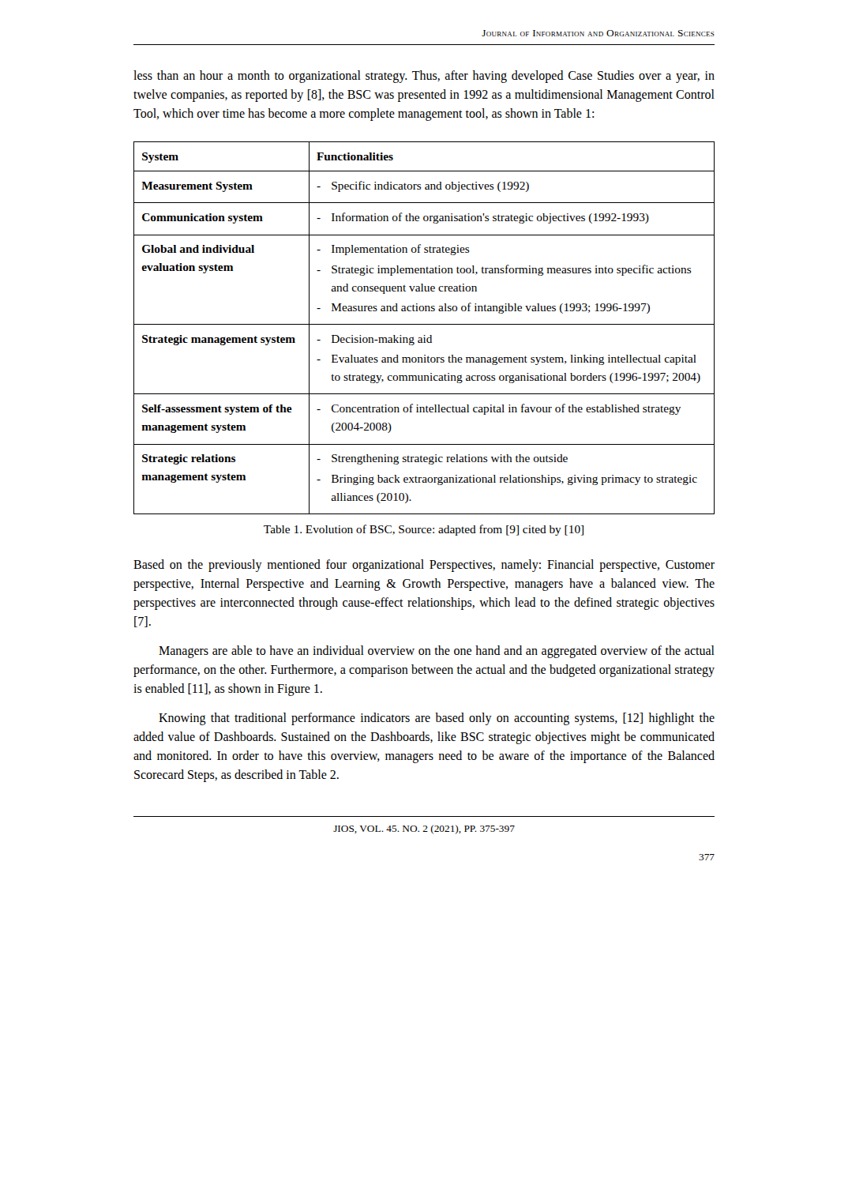Journal of Information and Organizational Sciences
less than an hour a month to organizational strategy. Thus, after having developed Case Studies over a year, in twelve companies, as reported by [8], the BSC was presented in 1992 as a multidimensional Management Control Tool, which over time has become a more complete management tool, as shown in Table 1:
| System | Functionalities |
| --- | --- |
| Measurement System | Specific indicators and objectives (1992) |
| Communication system | Information of the organisation's strategic objectives (1992-1993) |
| Global and individual evaluation system | Implementation of strategies Strategic implementation tool, transforming measures into specific actions and consequent value creation Measures and actions also of intangible values (1993; 1996-1997) |
| Strategic management system | Decision-making aid Evaluates and monitors the management system, linking intellectual capital to strategy, communicating across organisational borders (1996-1997; 2004) |
| Self-assessment system of the management system | Concentration of intellectual capital in favour of the established strategy (2004-2008) |
| Strategic relations management system | Strengthening strategic relations with the outside Bringing back extraorganizational relationships, giving primacy to strategic alliances (2010). |
Table 1. Evolution of BSC, Source: adapted from [9] cited by [10]
Based on the previously mentioned four organizational Perspectives, namely: Financial perspective, Customer perspective, Internal Perspective and Learning & Growth Perspective, managers have a balanced view. The perspectives are interconnected through cause-effect relationships, which lead to the defined strategic objectives [7].
Managers are able to have an individual overview on the one hand and an aggregated overview of the actual performance, on the other. Furthermore, a comparison between the actual and the budgeted organizational strategy is enabled [11], as shown in Figure 1.
Knowing that traditional performance indicators are based only on accounting systems, [12] highlight the added value of Dashboards. Sustained on the Dashboards, like BSC strategic objectives might be communicated and monitored. In order to have this overview, managers need to be aware of the importance of the Balanced Scorecard Steps, as described in Table 2.
JIOS, VOL. 45. NO. 2 (2021), PP. 375-397
377